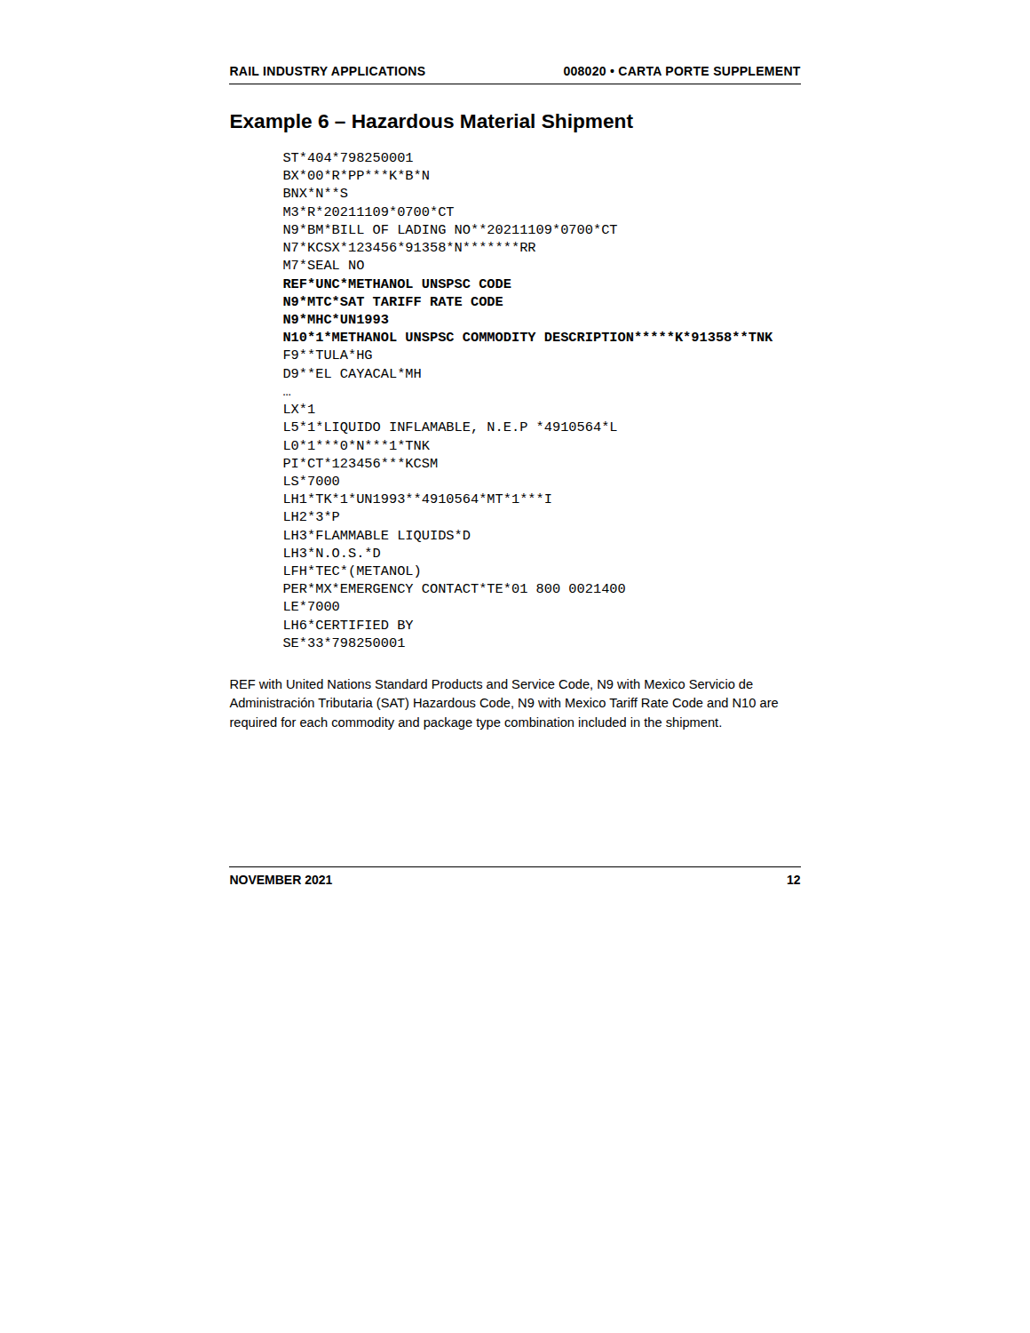RAIL INDUSTRY APPLICATIONS
008020 • CARTA PORTE SUPPLEMENT
Example 6 – Hazardous Material Shipment
ST*404*798250001
BX*00*R*PP***K*B*N
BNX*N**S
M3*R*20211109*0700*CT
N9*BM*BILL OF LADING NO**20211109*0700*CT
N7*KCSX*123456*91358*N*******RR
M7*SEAL NO
REF*UNC*METHANOL UNSPSC CODE
N9*MTC*SAT TARIFF RATE CODE
N9*MHC*UN1993
N10*1*METHANOL UNSPSC COMMODITY DESCRIPTION*****K*91358**TNK
F9**TULA*HG
D9**EL CAYACAL*MH
…
LX*1
L5*1*LIQUIDO INFLAMABLE, N.E.P *4910564*L
L0*1***0*N***1*TNK
PI*CT*123456***KCSM
LS*7000
LH1*TK*1*UN1993**4910564*MT*1***I
LH2*3*P
LH3*FLAMMABLE LIQUIDS*D
LH3*N.O.S.*D
LFH*TEC*(METANOL)
PER*MX*EMERGENCY CONTACT*TE*01 800 0021400
LE*7000
LH6*CERTIFIED BY
SE*33*798250001
REF with United Nations Standard Products and Service Code, N9 with Mexico Servicio de Administración Tributaria (SAT) Hazardous Code, N9 with Mexico Tariff Rate Code and N10 are required for each commodity and package type combination included in the shipment.
NOVEMBER 2021
12